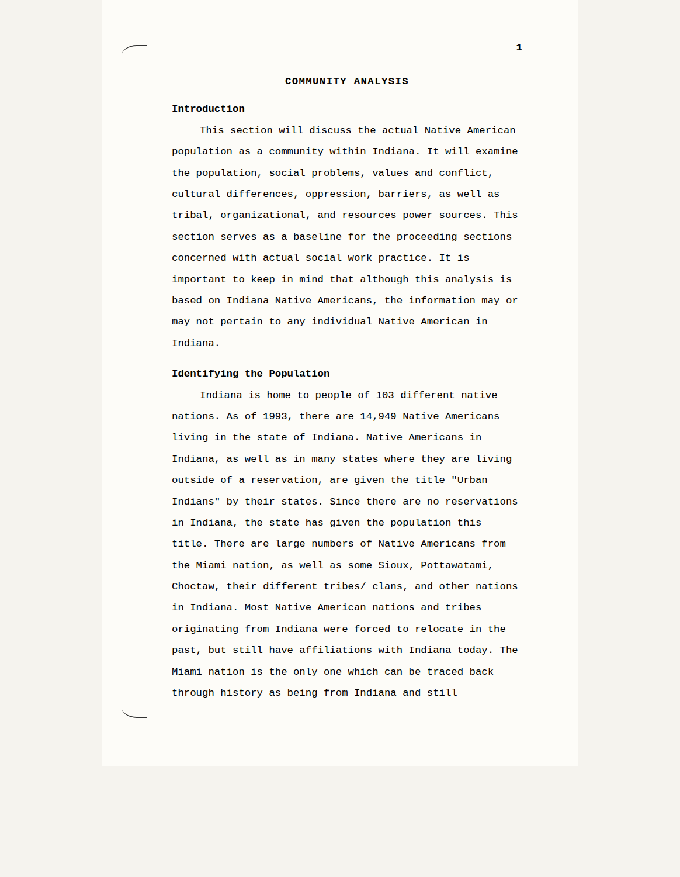1
COMMUNITY ANALYSIS
Introduction
This section will discuss the actual Native American population as a community within Indiana. It will examine the population, social problems, values and conflict, cultural differences, oppression, barriers, as well as tribal, organizational, and resources power sources. This section serves as a baseline for the proceeding sections concerned with actual social work practice. It is important to keep in mind that although this analysis is based on Indiana Native Americans, the information may or may not pertain to any individual Native American in Indiana.
Identifying the Population
Indiana is home to people of 103 different native nations. As of 1993, there are 14,949 Native Americans living in the state of Indiana. Native Americans in Indiana, as well as in many states where they are living outside of a reservation, are given the title "Urban Indians" by their states. Since there are no reservations in Indiana, the state has given the population this title. There are large numbers of Native Americans from the Miami nation, as well as some Sioux, Pottawatami, Choctaw, their different tribes/ clans, and other nations in Indiana. Most Native American nations and tribes originating from Indiana were forced to relocate in the past, but still have affiliations with Indiana today. The Miami nation is the only one which can be traced back through history as being from Indiana and still